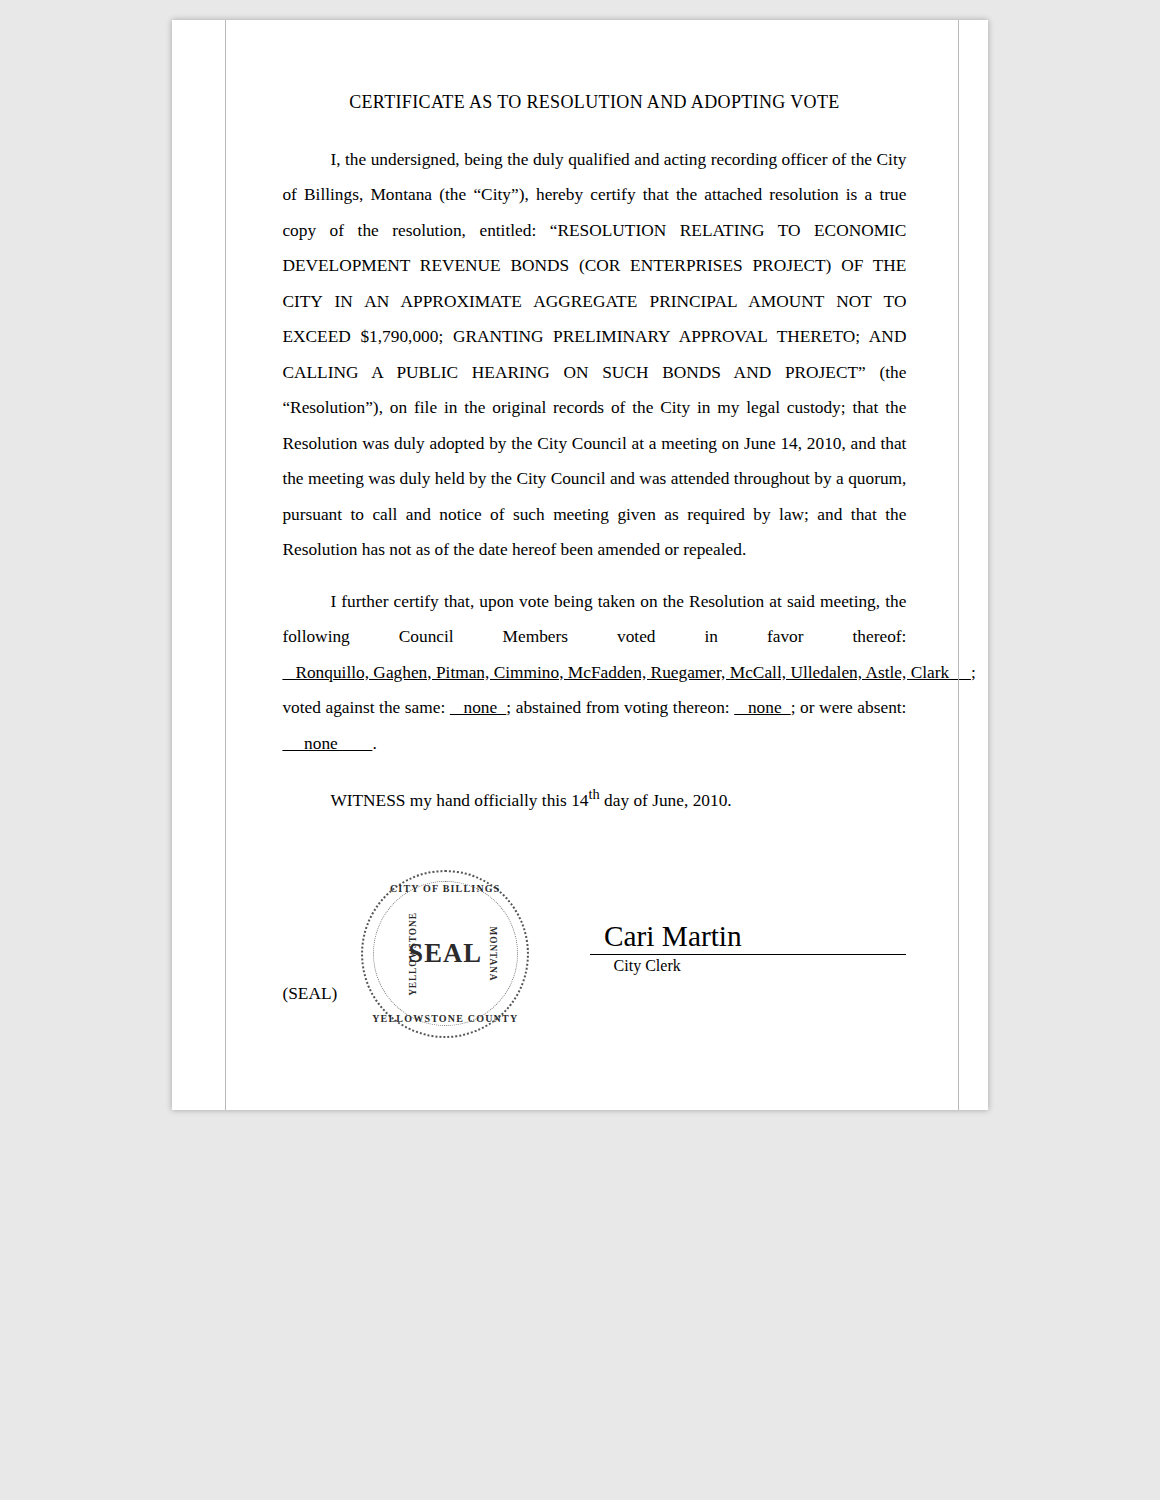CERTIFICATE AS TO RESOLUTION AND ADOPTING VOTE
I, the undersigned, being the duly qualified and acting recording officer of the City of Billings, Montana (the “City”), hereby certify that the attached resolution is a true copy of the resolution, entitled: “RESOLUTION RELATING TO ECONOMIC DEVELOPMENT REVENUE BONDS (COR ENTERPRISES PROJECT) OF THE CITY IN AN APPROXIMATE AGGREGATE PRINCIPAL AMOUNT NOT TO EXCEED $1,790,000; GRANTING PRELIMINARY APPROVAL THERETO; AND CALLING A PUBLIC HEARING ON SUCH BONDS AND PROJECT” (the “Resolution”), on file in the original records of the City in my legal custody; that the Resolution was duly adopted by the City Council at a meeting on June 14, 2010, and that the meeting was duly held by the City Council and was attended throughout by a quorum, pursuant to call and notice of such meeting given as required by law; and that the Resolution has not as of the date hereof been amended or repealed.
I further certify that, upon vote being taken on the Resolution at said meeting, the following Council Members voted in favor thereof: Ronquillo, Gaghen, Pitman, Cimmino, McFadden, Ruegamer, McCall, Ulledalen, Astle, Clark ; voted against the same: none ; abstained from voting thereon: none ; or were absent: none .
WITNESS my hand officially this 14th day of June, 2010.
(SEAL)
CITY OF BILLINGS
YELLOWSTONE
MONTANA
YELLOWSTONE COUNTY
SEAL
Cari Martin
City Clerk